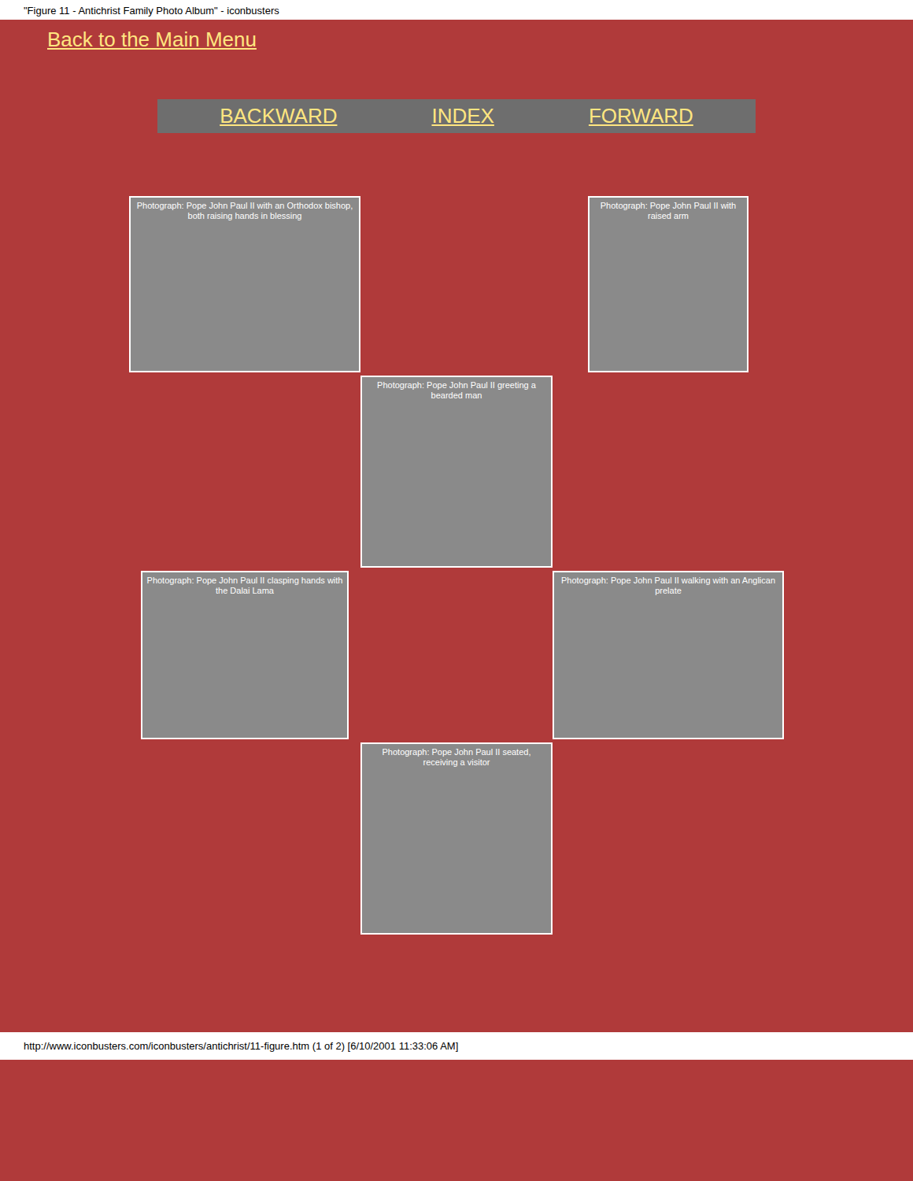"Figure 11 - Antichrist Family Photo Album" - iconbusters
Back to the Main Menu
BACKWARD INDEX FORWARD
| Photograph: Pope John Paul II with an Orthodox bishop, both raising hands in blessing | | Photograph: Pope John Paul II with raised arm |
| | Photograph: Pope John Paul II greeting a bearded man | |
| Photograph: Pope John Paul II clasping hands with the Dalai Lama | | Photograph: Pope John Paul II walking with an Anglican prelate |
| | Photograph: Pope John Paul II seated, receiving a visitor | |
http://www.iconbusters.com/iconbusters/antichrist/11-figure.htm (1 of 2) [6/10/2001 11:33:06 AM]